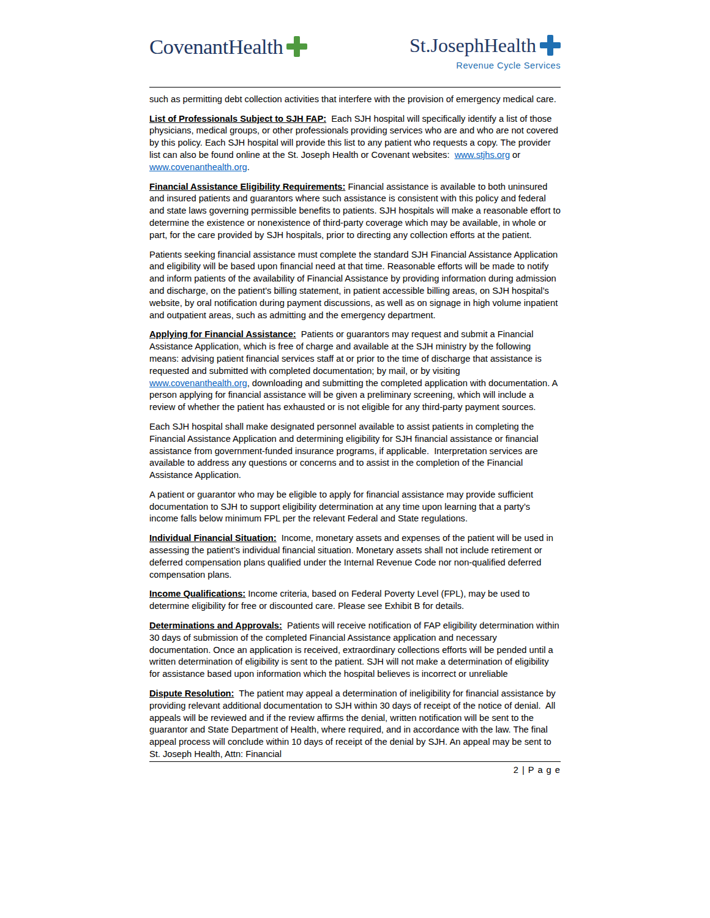Covenant Health
St.JosephHealth
Revenue Cycle Services
such as permitting debt collection activities that interfere with the provision of emergency medical care.
List of Professionals Subject to SJH FAP: Each SJH hospital will specifically identify a list of those physicians, medical groups, or other professionals providing services who are and who are not covered by this policy. Each SJH hospital will provide this list to any patient who requests a copy. The provider list can also be found online at the St. Joseph Health or Covenant websites: www.stjhs.org or www.covenanthealth.org.
Financial Assistance Eligibility Requirements: Financial assistance is available to both uninsured and insured patients and guarantors where such assistance is consistent with this policy and federal and state laws governing permissible benefits to patients. SJH hospitals will make a reasonable effort to determine the existence or nonexistence of third-party coverage which may be available, in whole or part, for the care provided by SJH hospitals, prior to directing any collection efforts at the patient.
Patients seeking financial assistance must complete the standard SJH Financial Assistance Application and eligibility will be based upon financial need at that time. Reasonable efforts will be made to notify and inform patients of the availability of Financial Assistance by providing information during admission and discharge, on the patient’s billing statement, in patient accessible billing areas, on SJH hospital’s website, by oral notification during payment discussions, as well as on signage in high volume inpatient and outpatient areas, such as admitting and the emergency department.
Applying for Financial Assistance: Patients or guarantors may request and submit a Financial Assistance Application, which is free of charge and available at the SJH ministry by the following means: advising patient financial services staff at or prior to the time of discharge that assistance is requested and submitted with completed documentation; by mail, or by visiting www.covenanthealth.org, downloading and submitting the completed application with documentation. A person applying for financial assistance will be given a preliminary screening, which will include a review of whether the patient has exhausted or is not eligible for any third-party payment sources.
Each SJH hospital shall make designated personnel available to assist patients in completing the Financial Assistance Application and determining eligibility for SJH financial assistance or financial assistance from government-funded insurance programs, if applicable. Interpretation services are available to address any questions or concerns and to assist in the completion of the Financial Assistance Application.
A patient or guarantor who may be eligible to apply for financial assistance may provide sufficient documentation to SJH to support eligibility determination at any time upon learning that a party’s income falls below minimum FPL per the relevant Federal and State regulations.
Individual Financial Situation: Income, monetary assets and expenses of the patient will be used in assessing the patient’s individual financial situation. Monetary assets shall not include retirement or deferred compensation plans qualified under the Internal Revenue Code nor non-qualified deferred compensation plans.
Income Qualifications: Income criteria, based on Federal Poverty Level (FPL), may be used to determine eligibility for free or discounted care. Please see Exhibit B for details.
Determinations and Approvals: Patients will receive notification of FAP eligibility determination within 30 days of submission of the completed Financial Assistance application and necessary documentation. Once an application is received, extraordinary collections efforts will be pended until a written determination of eligibility is sent to the patient. SJH will not make a determination of eligibility for assistance based upon information which the hospital believes is incorrect or unreliable
Dispute Resolution: The patient may appeal a determination of ineligibility for financial assistance by providing relevant additional documentation to SJH within 30 days of receipt of the notice of denial. All appeals will be reviewed and if the review affirms the denial, written notification will be sent to the guarantor and State Department of Health, where required, and in accordance with the law. The final appeal process will conclude within 10 days of receipt of the denial by SJH. An appeal may be sent to St. Joseph Health, Attn: Financial
2 | P a g e